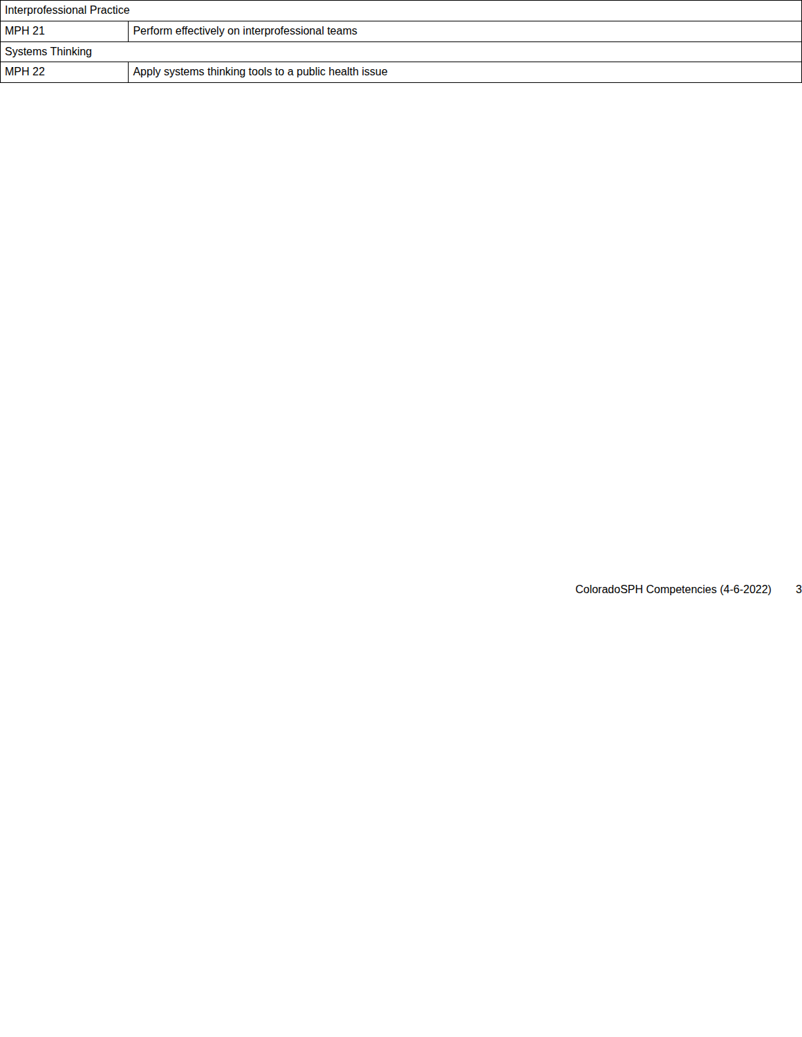| Interprofessional Practice |
| MPH 21 | Perform effectively on interprofessional teams |
| Systems Thinking |
| MPH 22 | Apply systems thinking tools to a public health issue |
ColoradoSPH Competencies (4-6-2022)3